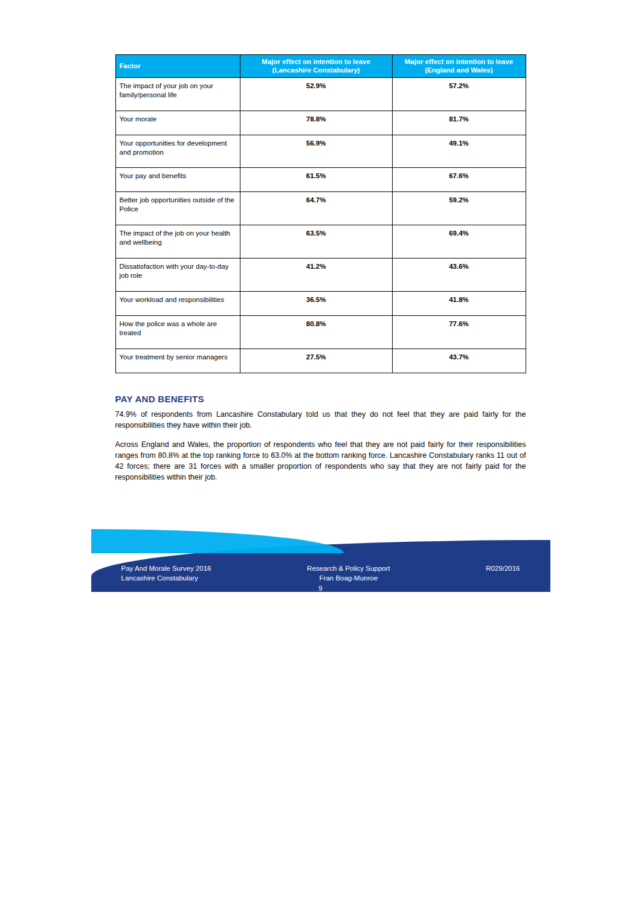| Factor | Major effect on intention to leave (Lancashire Constabulary) | Major effect on intention to leave (England and Wales) |
| --- | --- | --- |
| The impact of your job on your family/personal life | 52.9% | 57.2% |
| Your morale | 78.8% | 81.7% |
| Your opportunities for development and promotion | 56.9% | 49.1% |
| Your pay and benefits | 61.5% | 67.6% |
| Better job opportunities outside of the Police | 64.7% | 59.2% |
| The impact of the job on your health and wellbeing | 63.5% | 69.4% |
| Dissatisfaction with your day-to-day job role | 41.2% | 43.6% |
| Your workload and responsibilities | 36.5% | 41.8% |
| How the police was a whole are treated | 80.8% | 77.6% |
| Your treatment by senior managers | 27.5% | 43.7% |
PAY AND BENEFITS
74.9% of respondents from Lancashire Constabulary told us that they do not feel that they are paid fairly for the responsibilities they have within their job.
Across England and Wales, the proportion of respondents who feel that they are not paid fairly for their responsibilities ranges from 80.8% at the top ranking force to 63.0% at the bottom ranking force. Lancashire Constabulary ranks 11 out of 42 forces; there are 31 forces with a smaller proportion of respondents who say that they are not fairly paid for the responsibilities within their job.
Pay And Morale Survey 2016
Lancashire Constabulary
Research & Policy Support
Fran Boag-Munroe
R029/2016
9